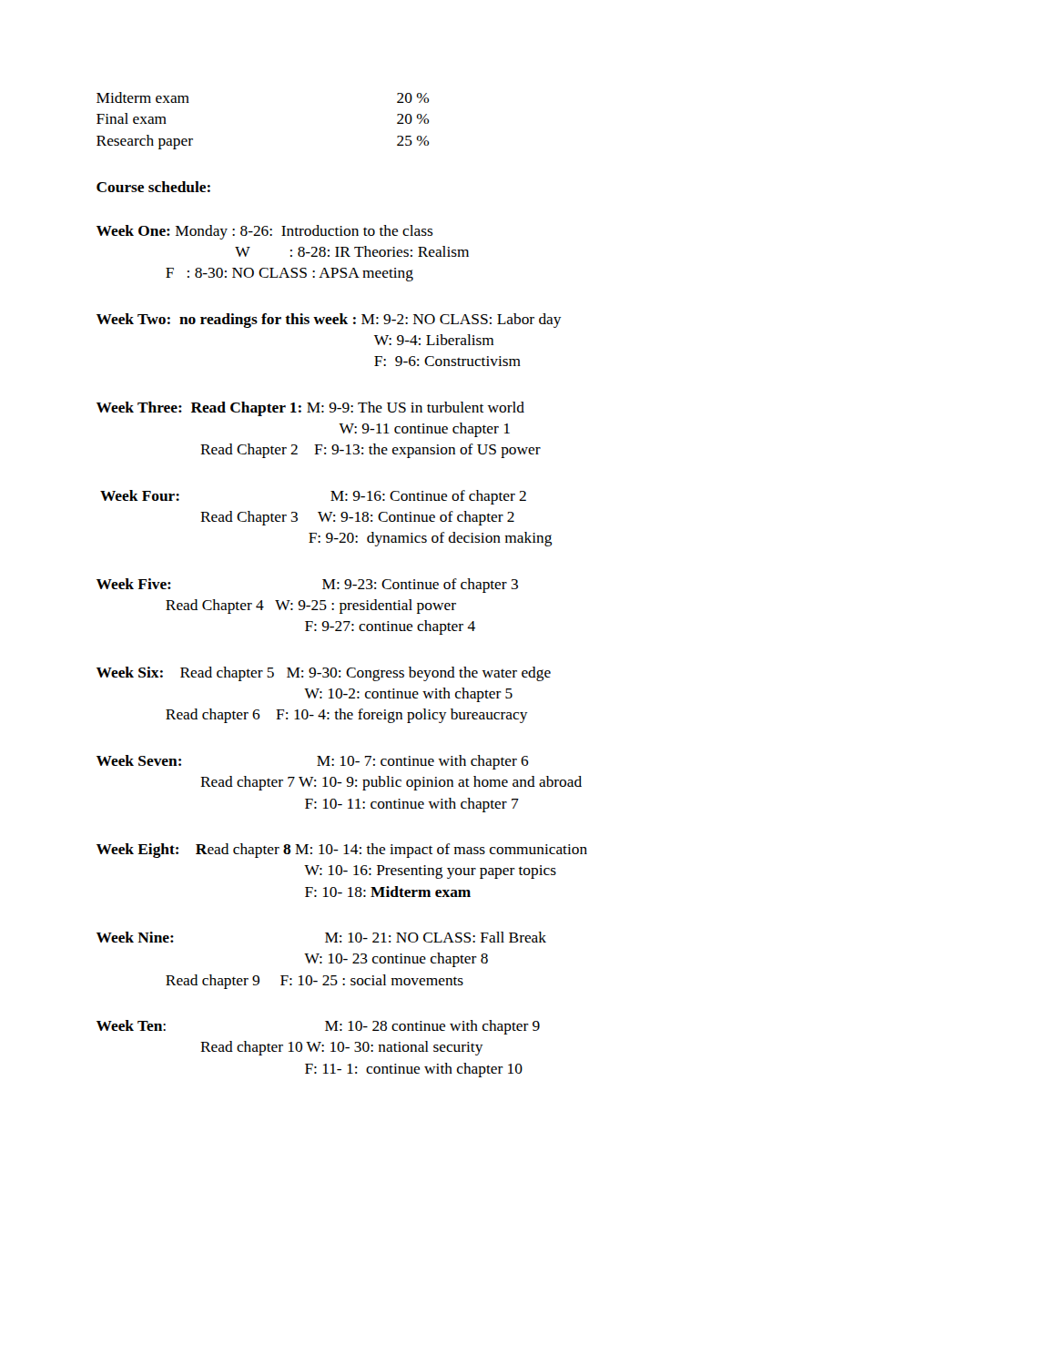Midterm exam 20 %
Final exam 20 %
Research paper 25 %
Course schedule:
Week One: Monday : 8-26: Introduction to the class
W : 8-28: IR Theories: Realism
F : 8-30: NO CLASS : APSA meeting
Week Two: no readings for this week : M: 9-2: NO CLASS: Labor day
W: 9-4: Liberalism
F: 9-6: Constructivism
Week Three: Read Chapter 1: M: 9-9: The US in turbulent world
W: 9-11 continue chapter 1
Read Chapter 2 F: 9-13: the expansion of US power
Week Four: M: 9-16: Continue of chapter 2
Read Chapter 3 W: 9-18: Continue of chapter 2
F: 9-20: dynamics of decision making
Week Five: M: 9-23: Continue of chapter 3
Read Chapter 4 W: 9-25 : presidential power
F: 9-27: continue chapter 4
Week Six: Read chapter 5 M: 9-30: Congress beyond the water edge
W: 10-2: continue with chapter 5
Read chapter 6 F: 10- 4: the foreign policy bureaucracy
Week Seven: M: 10- 7: continue with chapter 6
Read chapter 7 W: 10- 9: public opinion at home and abroad
F: 10- 11: continue with chapter 7
Week Eight: Read chapter 8 M: 10- 14: the impact of mass communication
W: 10- 16: Presenting your paper topics
F: 10- 18: Midterm exam
Week Nine: M: 10- 21: NO CLASS: Fall Break
W: 10- 23 continue chapter 8
Read chapter 9 F: 10- 25 : social movements
Week Ten: M: 10- 28 continue with chapter 9
Read chapter 10 W: 10- 30: national security
F: 11- 1: continue with chapter 10